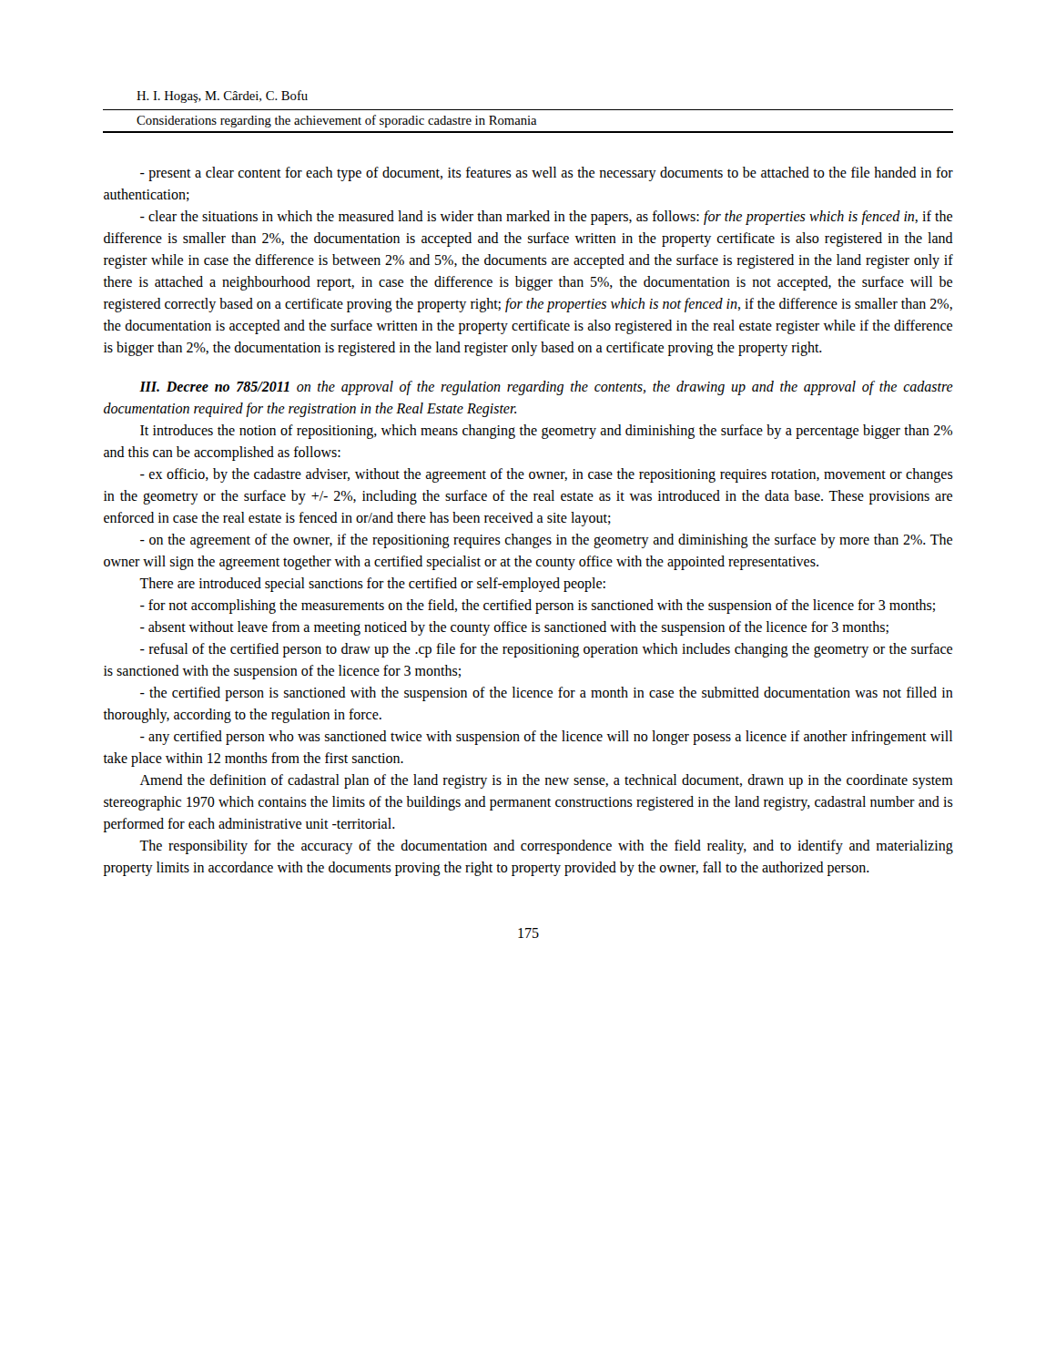H. I. Hogaş, M. Cârdei, C. Bofu
Considerations regarding the achievement of sporadic cadastre in Romania
- present a clear content for each type of document, its features as well as the necessary documents to be attached to the file handed in for authentication;
- clear the situations in which the measured land is wider than marked in the papers, as follows: for the properties which is fenced in, if the difference is smaller than 2%, the documentation is accepted and the surface written in the property certificate is also registered in the land register while in case the difference is between 2% and 5%, the documents are accepted and the surface is registered in the land register only if there is attached a neighbourhood report, in case the difference is bigger than 5%, the documentation is not accepted, the surface will be registered correctly based on a certificate proving the property right; for the properties which is not fenced in, if the difference is smaller than 2%, the documentation is accepted and the surface written in the property certificate is also registered in the real estate register while if the difference is bigger than 2%, the documentation is registered in the land register only based on a certificate proving the property right.
III. Decree no 785/2011 on the approval of the regulation regarding the contents, the drawing up and the approval of the cadastre documentation required for the registration in the Real Estate Register.
It introduces the notion of repositioning, which means changing the geometry and diminishing the surface by a percentage bigger than 2% and this can be accomplished as follows:
- ex officio, by the cadastre adviser, without the agreement of the owner, in case the repositioning requires rotation, movement or changes in the geometry or the surface by +/- 2%, including the surface of the real estate as it was introduced in the data base. These provisions are enforced in case the real estate is fenced in or/and there has been received a site layout;
- on the agreement of the owner, if the repositioning requires changes in the geometry and diminishing the surface by more than 2%. The owner will sign the agreement together with a certified specialist or at the county office with the appointed representatives.
There are introduced special sanctions for the certified or self-employed people:
- for not accomplishing the measurements on the field, the certified person is sanctioned with the suspension of the licence for 3 months;
- absent without leave from a meeting noticed by the county office is sanctioned with the suspension of the licence for 3 months;
- refusal of the certified person to draw up the .cp file for the repositioning operation which includes changing the geometry or the surface is sanctioned with the suspension of the licence for 3 months;
- the certified person is sanctioned with the suspension of the licence for a month in case the submitted documentation was not filled in thoroughly, according to the regulation in force.
- any certified person who was sanctioned twice with suspension of the licence will no longer posess a licence if another infringement will take place within 12 months from the first sanction.
Amend the definition of cadastral plan of the land registry is in the new sense, a technical document, drawn up in the coordinate system stereographic 1970 which contains the limits of the buildings and permanent constructions registered in the land registry, cadastral number and is performed for each administrative unit -territorial.
The responsibility for the accuracy of the documentation and correspondence with the field reality, and to identify and materializing property limits in accordance with the documents proving the right to property provided by the owner, fall to the authorized person.
175